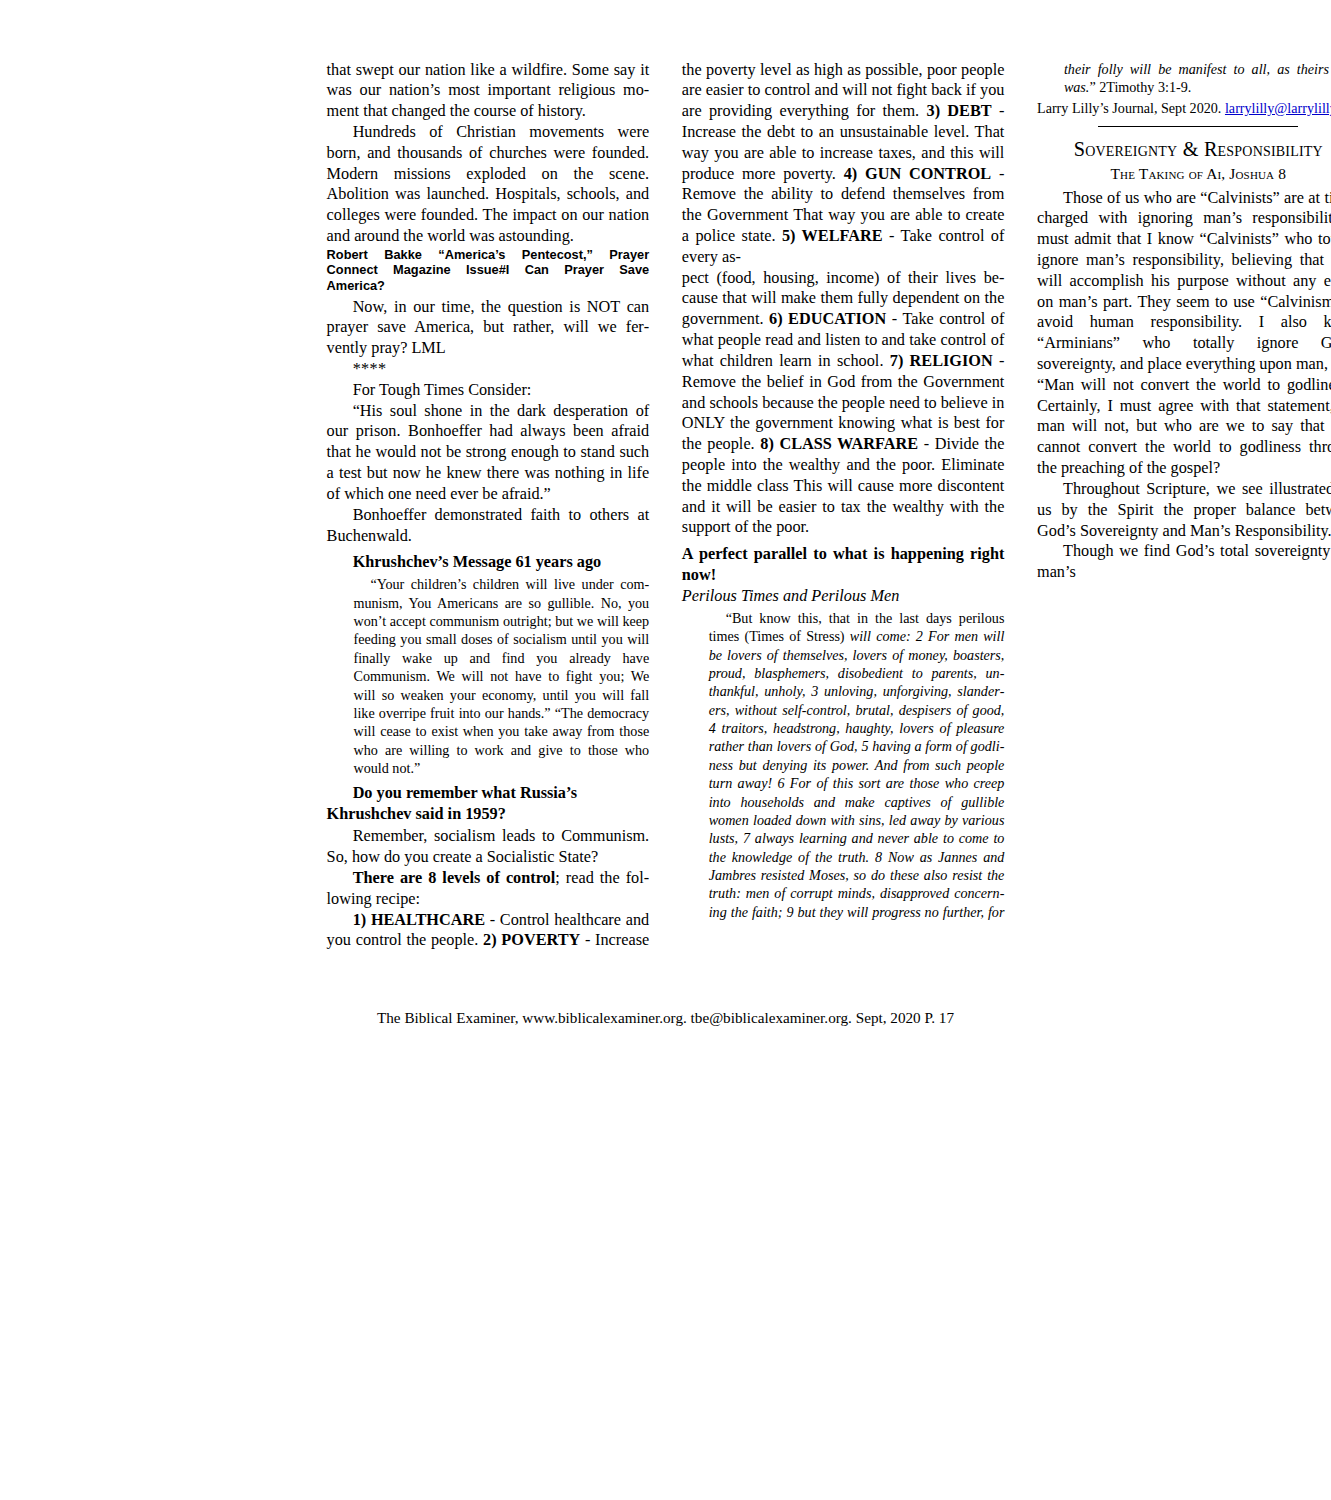that swept our nation like a wildfire. Some say it was our nation’s most important religious moment that changed the course of history.
Hundreds of Christian movements were born, and thousands of churches were founded. Modern missions exploded on the scene. Abolition was launched. Hospitals, schools, and colleges were founded. The impact on our nation and around the world was astounding.
Robert Bakke “America’s Pentecost,” Prayer Connect Magazine Issue#I Can Prayer Save America?
Now, in our time, the question is NOT can prayer save America, but rather, will we fervently pray? LML
****
For Tough Times Consider:
“His soul shone in the dark desperation of our prison. Bonhoeffer had always been afraid that he would not be strong enough to stand such a test but now he knew there was nothing in life of which one need ever be afraid.”
Bonhoeffer demonstrated faith to others at Buchenwald.
Khrushchev’s Message 61 years ago
“Your children’s children will live under communism, You Americans are so gullible. No, you won’t accept communism outright; but we will keep feeding you small doses of socialism until you will finally wake up and find you already have Communism. We will not have to fight you; We will so weaken your economy, until you will fall like overripe fruit into our hands.” “The democracy will cease to exist when you take away from those who are willing to work and give to those who would not.”
Do you remember what Russia’s Khrushchev said in 1959?
Remember, socialism leads to Communism. So, how do you create a Socialistic State?
There are 8 levels of control; read the following recipe:
1) HEALTHCARE - Control healthcare and you control the people. 2) POVERTY - Increase the poverty level as high as possible, poor people are easier to control and will not fight back if you are providing everything for them. 3) DEBT - Increase the debt to an unsustainable level. That way you are able to increase taxes, and this will produce more poverty. 4) GUN CONTROL - Remove the ability to defend themselves from the Government That way you are able to create a police state. 5) WELFARE - Take control of every as-
pect (food, housing, income) of their lives because that will make them fully dependent on the government. 6) EDUCATION - Take control of what people read and listen to and take control of what children learn in school. 7) RELIGION - Remove the belief in God from the Government and schools because the people need to believe in ONLY the government knowing what is best for the people. 8) CLASS WARFARE - Divide the people into the wealthy and the poor. Eliminate the middle class This will cause more discontent and it will be easier to tax the wealthy with the support of the poor.
A perfect parallel to what is happening right now!
Perilous Times and Perilous Men
“But know this, that in the last days perilous times (Times of Stress) will come: 2 For men will be lovers of themselves, lovers of money, boasters, proud, blasphemers, disobedient to parents, unthankful, unholy, 3 unloving, unforgiving, slanderers, without self-control, brutal, despisers of good, 4 traitors, headstrong, haughty, lovers of pleasure rather than lovers of God, 5 having a form of godliness but denying its power. And from such people turn away! 6 For of this sort are those who creep into households and make captives of gullible women loaded down with sins, led away by various lusts, 7 always learning and never able to come to the knowledge of the truth. 8 Now as Jannes and Jambres resisted Moses, so do these also resist the truth: men of corrupt minds, disapproved concerning the faith; 9 but they will progress no further, for their folly will be manifest to all, as theirs also was.” 2Timothy 3:1-9.
Larry Lilly’s Journal, Sept 2020. larrylilly@larrylilly.net
Sovereignty & Responsibility
The Taking of Ai, Joshua 8
Those of us who are “Calvinists” are at times charged with ignoring man’s responsibility. I must admit that I know “Calvinists” who totally ignore man’s responsibility, believing that God will accomplish his purpose without any effort on man’s part. They seem to use “Calvinism” to avoid human responsibility. I also know “Arminians” who totally ignore God’s sovereignty, and place everything upon man, e.g., “Man will not convert the world to godliness.” Certainly, I must agree with that statement, for man will not, but who are we to say that God cannot convert the world to godliness through the preaching of the gospel?
Throughout Scripture, we see illustrated for us by the Spirit the proper balance between God’s Sovereignty and Man’s Responsibility.
Though we find God’s total sovereignty and man’s
The Biblical Examiner, www.biblicalexaminer.org. tbe@biblicalexaminer.org. Sept, 2020 P. 17